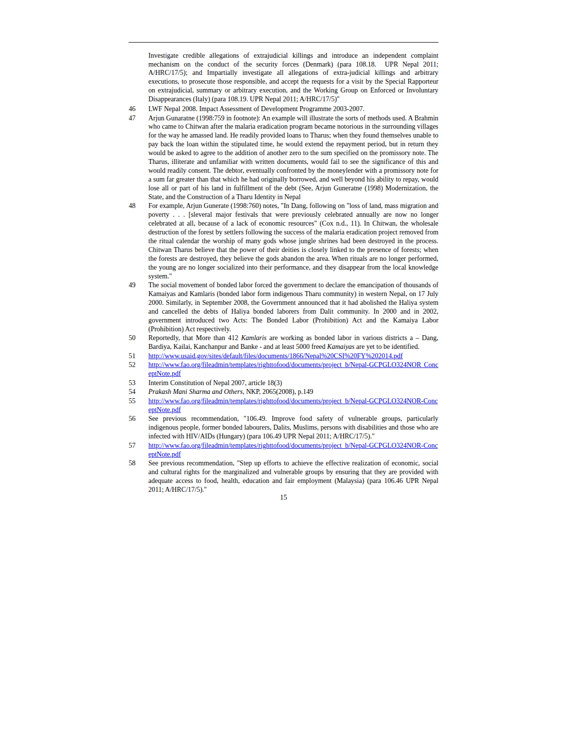Investigate credible allegations of extrajudicial killings and introduce an independent complaint mechanism on the conduct of the security forces (Denmark) (para 108.18. UPR Nepal 2011; A/HRC/17/5); and Impartially investigate all allegations of extra-judicial killings and arbitrary executions, to prosecute those responsible, and accept the requests for a visit by the Special Rapporteur on extrajudicial, summary or arbitrary execution, and the Working Group on Enforced or Involuntary Disappearances (Italy) (para 108.19. UPR Nepal 2011; A/HRC/17/5)"
| 46 | LWF Nepal 2008. Impact Assessment of Development Programme 2003-2007. |
| 47 | Arjun Gunaratne (1998:759 in footnote): An example will illustrate the sorts of methods used. A Brahmin who came to Chitwan after the malaria eradication program became notorious in the surrounding villages for the way he amassed land. He readily provided loans to Tharus; when they found themselves unable to pay back the loan within the stipulated time, he would extend the repayment period, but in return they would be asked to agree to the addition of another zero to the sum specified on the promissory note. The Tharus, illiterate and unfamiliar with written documents, would fail to see the significance of this and would readily consent. The debtor, eventually confronted by the moneylender with a promissory note for a sum far greater than that which he had originally borrowed, and well beyond his ability to repay, would lose all or part of his land in fulfillment of the debt (See, Arjun Guneratne (1998) Modernization, the State, and the Construction of a Tharu Identity in Nepal |
| 48 | For example, Arjun Gunerate (1998:760) notes, "In Dang, following on "loss of land, mass migration and poverty . . . [sleveral major festivals that were previously celebrated annually are now no longer celebrated at all, because of a lack of economic resources" (Cox n.d., 11). In Chitwan, the wholesale destruction of the forest by settlers following the success of the malaria eradication project removed from the ritual calendar the worship of many gods whose jungle shrines had been destroyed in the process. Chitwan Tharus believe that the power of their deities is closely linked to the presence of forests; when the forests are destroyed, they believe the gods abandon the area. When rituals are no longer performed, the young are no longer socialized into their performance, and they disappear from the local knowledge system." |
| 49 | The social movement of bonded labor forced the government to declare the emancipation of thousands of Kamaiyas and Kamlaris (bonded labor form indigenous Tharu community) in western Nepal, on 17 July 2000. Similarly, in September 2008, the Government announced that it had abolished the Haliya system and cancelled the debts of Haliya bonded laborers from Dalit community. In 2000 and in 2002, government introduced two Acts: The Bonded Labor (Prohibition) Act and the Kamaiya Labor (Prohibition) Act respectively. |
| 50 | Reportedly, that More than 412 Kamlaris are working as bonded labor in various districts a – Dang, Bardiya, Kailai, Kanchanpur and Banke - and at least 5000 freed Kamaiyas are yet to be identified. |
| 51 | http://www.usaid.gov/sites/default/files/documents/1866/Nepal%20CSI%20FY%202014.pdf |
| 52 | http://www.fao.org/fileadmin/templates/righttofood/documents/project_b/Nepal-GCPGLO324NOR ConceptNote.pdf |
| 53 | Interim Constitution of Nepal 2007, article 18(3) |
| 54 | Prakash Mani Sharma and Others, NKP, 2065(2008), p.149 |
| 55 | http://www.fao.org/fileadmin/templates/righttofood/documents/project_b/Nepal-GCPGLO324NOR-ConceptNote.pdf |
| 56 | See previous recommendation, "106.49. Improve food safety of vulnerable groups, particularly indigenous people, former bonded labourers, Dalits, Muslims, persons with disabilities and those who are infected with HIV/AIDs (Hungary) (para 106.49 UPR Nepal 2011; A/HRC/17/5)." |
| 57 | http://www.fao.org/fileadmin/templates/righttofood/documents/project_b/Nepal-GCPGLO324NOR-ConceptNote.pdf |
| 58 | See previous recommendation, "Step up efforts to achieve the effective realization of economic, social and cultural rights for the marginalized and vulnerable groups by ensuring that they are provided with adequate access to food, health, education and fair employment (Malaysia) (para 106.46 UPR Nepal 2011; A/HRC/17/5)." |
15